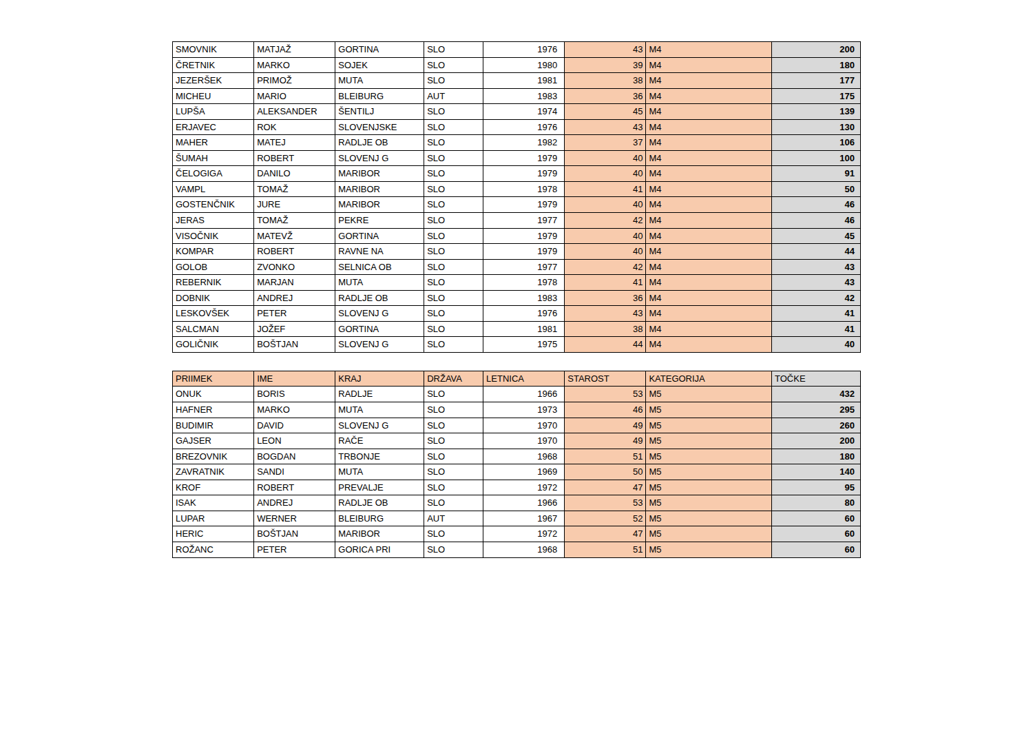| SMOVNIK | MATJAŽ | GORTINA | SLO | 1976 | 43 | M4 | 200 |
| ČRETNIK | MARKO | SOJEK | SLO | 1980 | 39 | M4 | 180 |
| JEZERŠEK | PRIMOŽ | MUTA | SLO | 1981 | 38 | M4 | 177 |
| MICHEU | MARIO | BLEIBURG | AUT | 1983 | 36 | M4 | 175 |
| LUPŠA | ALEKSANDER | ŠENTILJ | SLO | 1974 | 45 | M4 | 139 |
| ERJAVEC | ROK | SLOVENJSKE | SLO | 1976 | 43 | M4 | 130 |
| MAHER | MATEJ | RADLJE OB | SLO | 1982 | 37 | M4 | 106 |
| ŠUMAH | ROBERT | SLOVENJ G | SLO | 1979 | 40 | M4 | 100 |
| ČELOGIGA | DANILO | MARIBOR | SLO | 1979 | 40 | M4 | 91 |
| VAMPL | TOMAŽ | MARIBOR | SLO | 1978 | 41 | M4 | 50 |
| GOSTENČNIK | JURE | MARIBOR | SLO | 1979 | 40 | M4 | 46 |
| JERAS | TOMAŽ | PEKRE | SLO | 1977 | 42 | M4 | 46 |
| VISOČNIK | MATEVŽ | GORTINA | SLO | 1979 | 40 | M4 | 45 |
| KOMPAR | ROBERT | RAVNE NA | SLO | 1979 | 40 | M4 | 44 |
| GOLOB | ZVONKO | SELNICA OB | SLO | 1977 | 42 | M4 | 43 |
| REBERNIK | MARJAN | MUTA | SLO | 1978 | 41 | M4 | 43 |
| DOBNIK | ANDREJ | RADLJE OB | SLO | 1983 | 36 | M4 | 42 |
| LESKOVŠEK | PETER | SLOVENJ G | SLO | 1976 | 43 | M4 | 41 |
| SALCMAN | JOŽEF | GORTINA | SLO | 1981 | 38 | M4 | 41 |
| GOLIČNIK | BOŠTJAN | SLOVENJ G | SLO | 1975 | 44 | M4 | 40 |
| PRIIMEK | IME | KRAJ | DRŽAVA | LETNICA | STAROST | KATEGORIJA | TOČKE |
| ONUK | BORIS | RADLJE | SLO | 1966 | 53 | M5 | 432 |
| HAFNER | MARKO | MUTA | SLO | 1973 | 46 | M5 | 295 |
| BUDIMIR | DAVID | SLOVENJ G | SLO | 1970 | 49 | M5 | 260 |
| GAJSER | LEON | RAČE | SLO | 1970 | 49 | M5 | 200 |
| BREZOVNIK | BOGDAN | TRBONJE | SLO | 1968 | 51 | M5 | 180 |
| ZAVRATNIK | SANDI | MUTA | SLO | 1969 | 50 | M5 | 140 |
| KROF | ROBERT | PREVALJE | SLO | 1972 | 47 | M5 | 95 |
| ISAK | ANDREJ | RADLJE OB | SLO | 1966 | 53 | M5 | 80 |
| LUPAR | WERNER | BLEIBURG | AUT | 1967 | 52 | M5 | 60 |
| HERIC | BOŠTJAN | MARIBOR | SLO | 1972 | 47 | M5 | 60 |
| ROŽANC | PETER | GORICA PRI | SLO | 1968 | 51 | M5 | 60 |